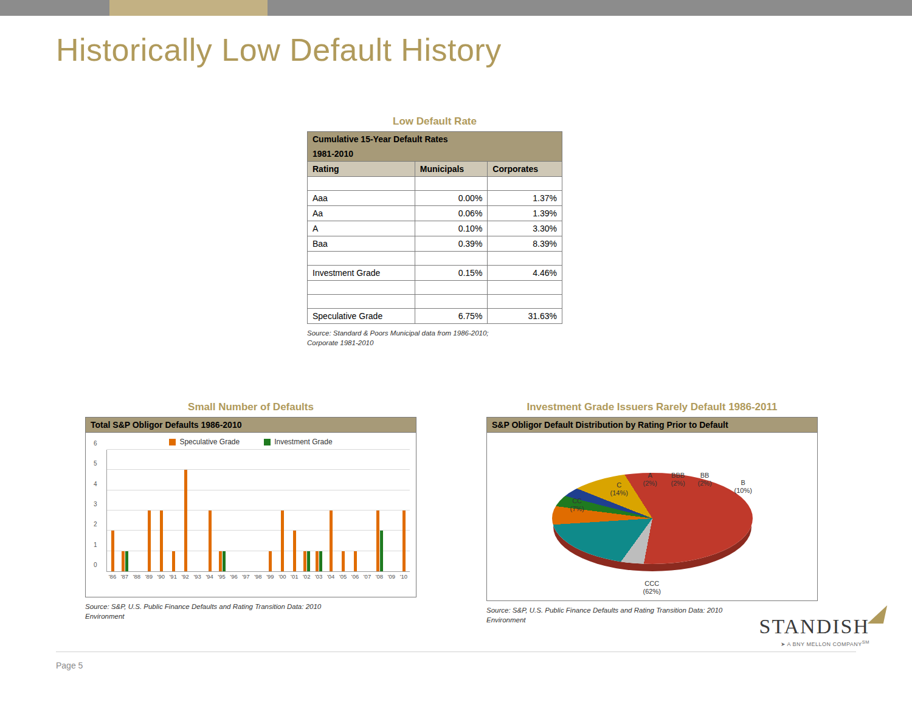Historically Low Default History
Low Default Rate
| Cumulative 15-Year Default Rates |
| 1981-2010 |
| Rating | Municipals | Corporates |
| Aaa | 0.00% | 1.37% |
| Aa | 0.06% | 1.39% |
| A | 0.10% | 3.30% |
| Baa | 0.39% | 8.39% |
| Investment Grade | 0.15% | 4.46% |
| Speculative Grade | 6.75% | 31.63% |
Source: Standard & Poors Municipal data from 1986-2010;
Corporate 1981-2010
Small Number of Defaults
Total S&P Obligor Defaults 1986-2010
Speculative Grade
Investment Grade
6
5
4
3
2
1
0
'86
'87
'88
'89
'90
'91
'92
'93
'94
'95
'96
'97
'98
'99
'00
'01
'02
'03
'04
'05
'06
'07
'08
'09
'10
Source: S&P, U.S. Public Finance Defaults and Rating Transition Data: 2010
Environment
Investment Grade Issuers Rarely Default 1986-2011
S&P Obligor Default Distribution by Rating Prior to Default
A
(2%)
BBB
(2%)
BB
(2%)
B
(10%)
C
(14%)
CC
(7%)
CCC
(62%)
Source: S&P, U.S. Public Finance Defaults and Rating Transition Data: 2010
Environment
STANDISH
➤ A BNY MELLON COMPANYSM
Page 5